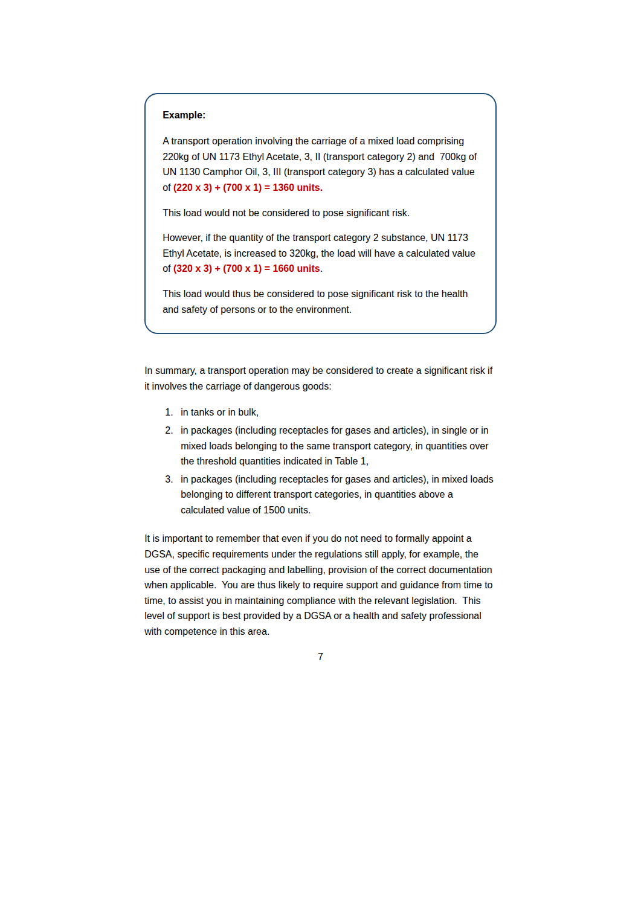Example:
A transport operation involving the carriage of a mixed load comprising 220kg of UN 1173 Ethyl Acetate, 3, II (transport category 2) and 700kg of UN 1130 Camphor Oil, 3, III (transport category 3) has a calculated value of (220 x 3) + (700 x 1) = 1360 units.
This load would not be considered to pose significant risk.
However, if the quantity of the transport category 2 substance, UN 1173 Ethyl Acetate, is increased to 320kg, the load will have a calculated value of (320 x 3) + (700 x 1) = 1660 units.
This load would thus be considered to pose significant risk to the health and safety of persons or to the environment.
In summary, a transport operation may be considered to create a significant risk if it involves the carriage of dangerous goods:
in tanks or in bulk,
in packages (including receptacles for gases and articles), in single or in mixed loads belonging to the same transport category, in quantities over the threshold quantities indicated in Table 1,
in packages (including receptacles for gases and articles), in mixed loads belonging to different transport categories, in quantities above a calculated value of 1500 units.
It is important to remember that even if you do not need to formally appoint a DGSA, specific requirements under the regulations still apply, for example, the use of the correct packaging and labelling, provision of the correct documentation when applicable. You are thus likely to require support and guidance from time to time, to assist you in maintaining compliance with the relevant legislation. This level of support is best provided by a DGSA or a health and safety professional with competence in this area.
7